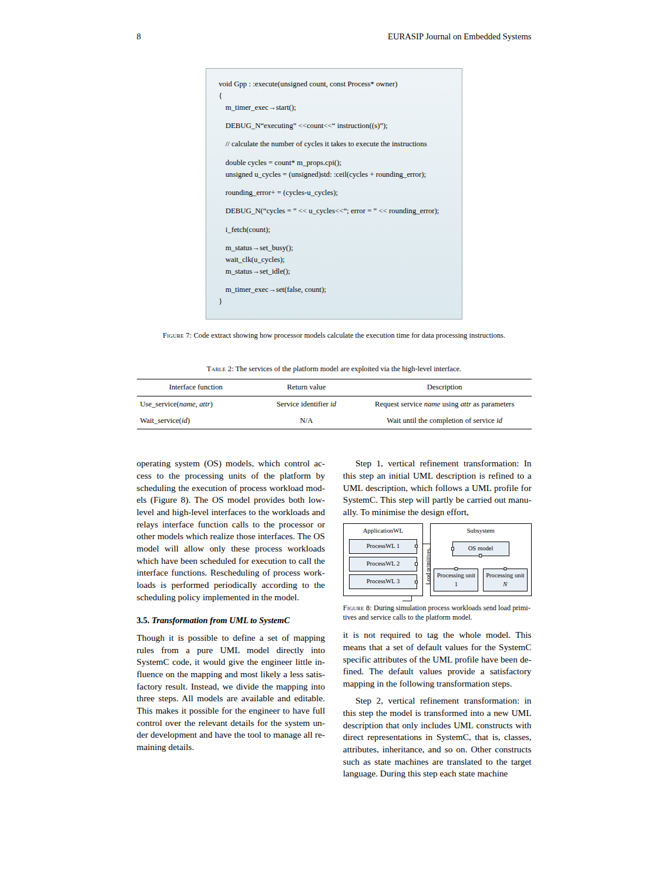8
EURASIP Journal on Embedded Systems
void Gpp : :execute(unsigned count, const Process* owner)
{
m_timer_exec→start();
DEBUG_N“executing” <<count<<“ instruction((s)”);
// calculate the number of cycles it takes to execute the instructions
double cycles = count* m_props.cpi();
unsigned u_cycles = (unsigned)std: :ceil(cycles + rounding_error);
rounding_error+ = (cycles-u_cycles);
DEBUG_N(“cycles = ” << u_cycles<<“; error = ” << rounding_error);
i_fetch(count);
m_status→set_busy();
wait_clk(u_cycles);
m_status→set_idle();
m_timer_exec→set(false, count);
}
Figure 7: Code extract showing how processor models calculate the execution time for data processing instructions.
Table 2: The services of the platform model are exploited via the high-level interface.
| Interface function | Return value | Description |
| --- | --- | --- |
| Use_service( name , attr ) | Service identifier id | Request service name using attr as parameters |
| Wait_service( id ) | N/A | Wait until the completion of service id |
operating system (OS) models, which control access to the processing units of the platform by scheduling the execution of process workload models (Figure 8). The OS model provides both low-level and high-level interfaces to the workloads and relays interface function calls to the processor or other models which realize those interfaces. The OS model will allow only these process workloads which have been scheduled for execution to call the interface functions. Rescheduling of process workloads is performed periodically according to the scheduling policy implemented in the model.
3.5. Transformation from UML to SystemC
Though it is possible to define a set of mapping rules from a pure UML model directly into SystemC code, it would give the engineer little influence on the mapping and most likely a less satisfactory result. Instead, we divide the mapping into three steps. All models are available and editable. This makes it possible for the engineer to have full control over the relevant details for the system under development and have the tool to manage all remaining details.
Step 1, vertical refinement transformation: In this step an initial UML description is refined to a UML description, which follows a UML profile for SystemC. This step will partly be carried out manually. To minimise the design effort,
ApplicationWL
ProcessWL 1
ProcessWL 2
ProcessWL 3
Load primitives,
service calls
Subsystem
OS model
Processing unit
1
Processing unit
N
Figure 8: During simulation process workloads send load primitives and service calls to the platform model.
it is not required to tag the whole model. This means that a set of default values for the SystemC specific attributes of the UML profile have been defined. The default values provide a satisfactory mapping in the following transformation steps.
Step 2, vertical refinement transformation: in this step the model is transformed into a new UML description that only includes UML constructs with direct representations in SystemC, that is, classes, attributes, inheritance, and so on. Other constructs such as state machines are translated to the target language. During this step each state machine